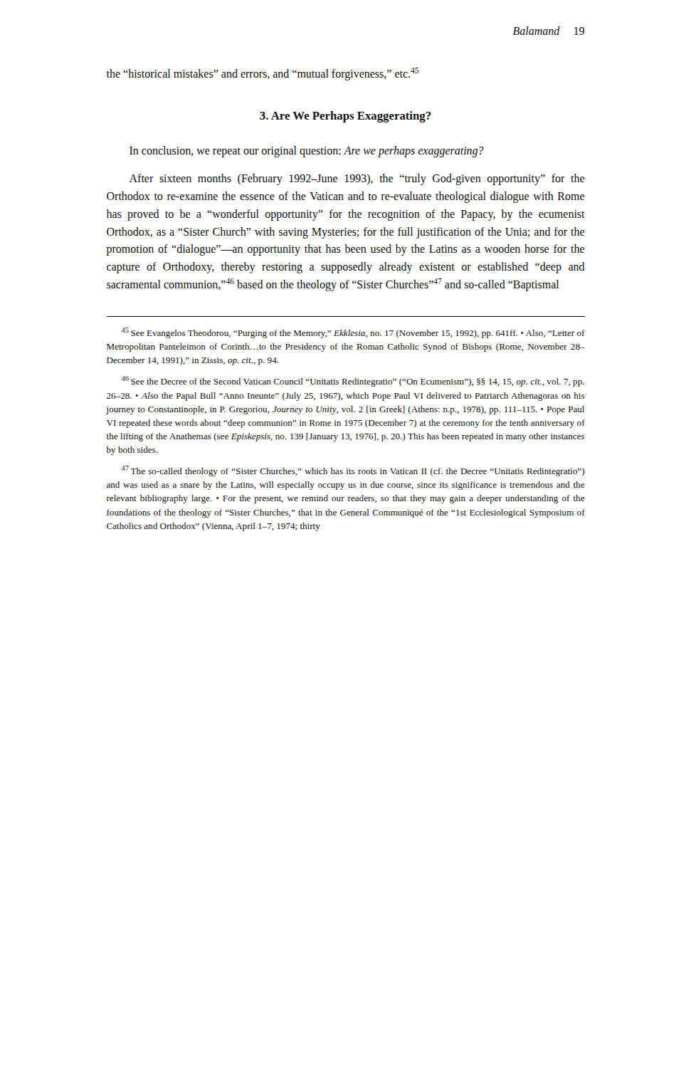Balamand 19
the “historical mistakes” and errors, and “mutual forgiveness,” etc.45
3. Are We Perhaps Exaggerating?
In conclusion, we repeat our original question: Are we perhaps exaggerating?
After sixteen months (February 1992–June 1993), the “truly God-given opportunity” for the Orthodox to re-examine the essence of the Vatican and to re-evaluate theological dialogue with Rome has proved to be a “wonderful opportunity” for the recognition of the Papacy, by the ecumenist Orthodox, as a “Sister Church” with saving Mysteries; for the full justification of the Unia; and for the promotion of “dialogue”—an opportunity that has been used by the Latins as a wooden horse for the capture of Orthodoxy, thereby restoring a supposedly already existent or established “deep and sacramental communion,”46 based on the theology of “Sister Churches”47 and so-called “Baptismal
45 See Evangelos Theodorou, “Purging of the Memory,” Ekklesia, no. 17 (November 15, 1992), pp. 641ff. • Also, “Letter of Metropolitan Panteleimon of Corinth…to the Presidency of the Roman Catholic Synod of Bishops (Rome, November 28–December 14, 1991),” in Zissis, op. cit., p. 94.
46 See the Decree of the Second Vatican Council “Unitatis Redintegratio” (“On Ecumenism”), §§ 14, 15, op. cit., vol. 7, pp. 26–28. • Also the Papal Bull “Anno Ineunte” (July 25, 1967), which Pope Paul VI delivered to Patriarch Athenagoras on his journey to Constantinople, in P. Gregoriou, Journey to Unity, vol. 2 [in Greek] (Athens: n.p., 1978), pp. 111–115. • Pope Paul VI repeated these words about “deep communion” in Rome in 1975 (December 7) at the ceremony for the tenth anniversary of the lifting of the Anathemas (see Episkepsis, no. 139 [January 13, 1976], p. 20.) This has been repeated in many other instances by both sides.
47 The so-called theology of “Sister Churches,” which has its roots in Vatican II (cf. the Decree “Unitatis Redintegratio”) and was used as a snare by the Latins, will especially occupy us in due course, since its significance is tremendous and the relevant bibliography large. • For the present, we remind our readers, so that they may gain a deeper understanding of the foundations of the theology of “Sister Churches,” that in the General Communiqué of the “1st Ecclesiological Symposium of Catholics and Orthodox” (Vienna, April 1–7, 1974; thirty